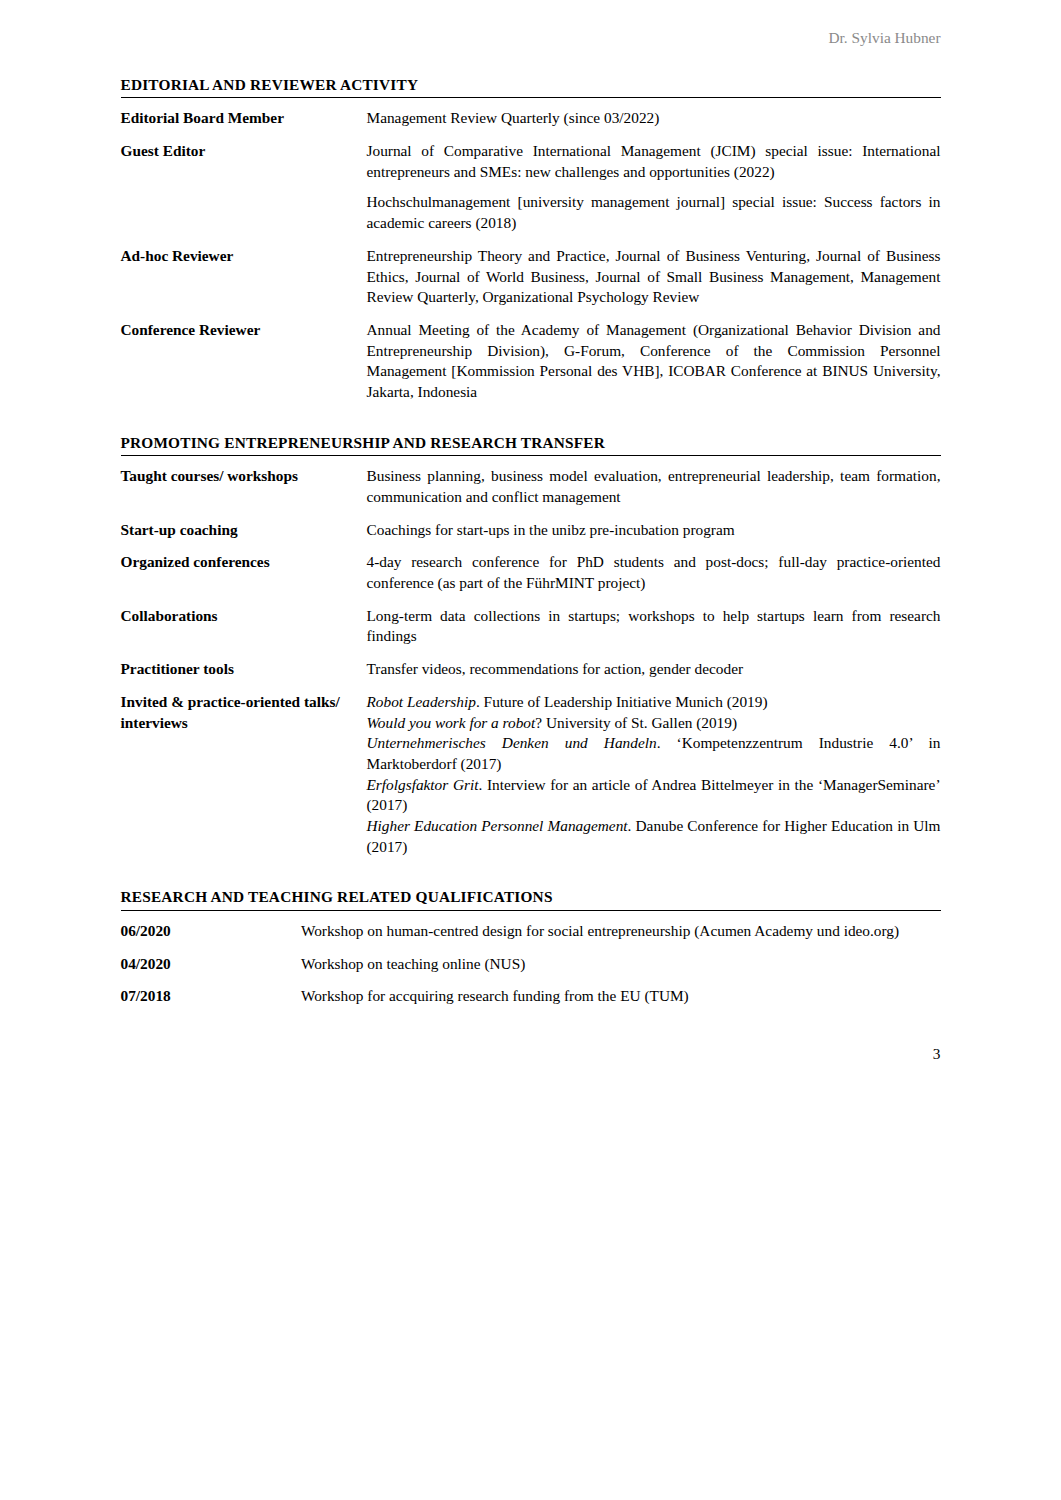Dr. Sylvia Hubner
Editorial and Reviewer Activity
| Editorial Board Member | Management Review Quarterly (since 03/2022) |
| Guest Editor | Journal of Comparative International Management (JCIM) special issue: International entrepreneurs and SMEs: new challenges and opportunities (2022) Hochschulmanagement [university management journal] special issue: Success factors in academic careers (2018) |
| Ad-hoc Reviewer | Entrepreneurship Theory and Practice, Journal of Business Venturing, Journal of Business Ethics, Journal of World Business, Journal of Small Business Management, Management Review Quarterly, Organizational Psychology Review |
| Conference Reviewer | Annual Meeting of the Academy of Management (Organizational Behavior Division and Entrepreneurship Division), G-Forum, Conference of the Commission Personnel Management [Kommission Personal des VHB], ICOBAR Conference at BINUS University, Jakarta, Indonesia |
Promoting Entrepreneurship and Research Transfer
| Taught courses/ workshops | Business planning, business model evaluation, entrepreneurial leadership, team formation, communication and conflict management |
| Start-up coaching | Coachings for start-ups in the unibz pre-incubation program |
| Organized conferences | 4-day research conference for PhD students and post-docs; full-day practice-oriented conference (as part of the FührMINT project) |
| Collaborations | Long-term data collections in startups; workshops to help startups learn from research findings |
| Practitioner tools | Transfer videos, recommendations for action, gender decoder |
| Invited & practice-oriented talks/ interviews | Robot Leadership . Future of Leadership Initiative Munich (2019) Would you work for a robot ? University of St. Gallen (2019) Unternehmerisches Denken und Handeln . ‘Kompetenzzentrum Industrie 4.0’ in Marktoberdorf (2017) Erfolgsfaktor Grit . Interview for an article of Andrea Bittelmeyer in the ‘ManagerSeminare’ (2017) Higher Education Personnel Management . Danube Conference for Higher Education in Ulm (2017) |
Research and Teaching Related Qualifications
| 06/2020 | Workshop on human-centred design for social entrepreneurship (Acumen Academy und ideo.org) |
| 04/2020 | Workshop on teaching online (NUS) |
| 07/2018 | Workshop for accquiring research funding from the EU (TUM) |
3